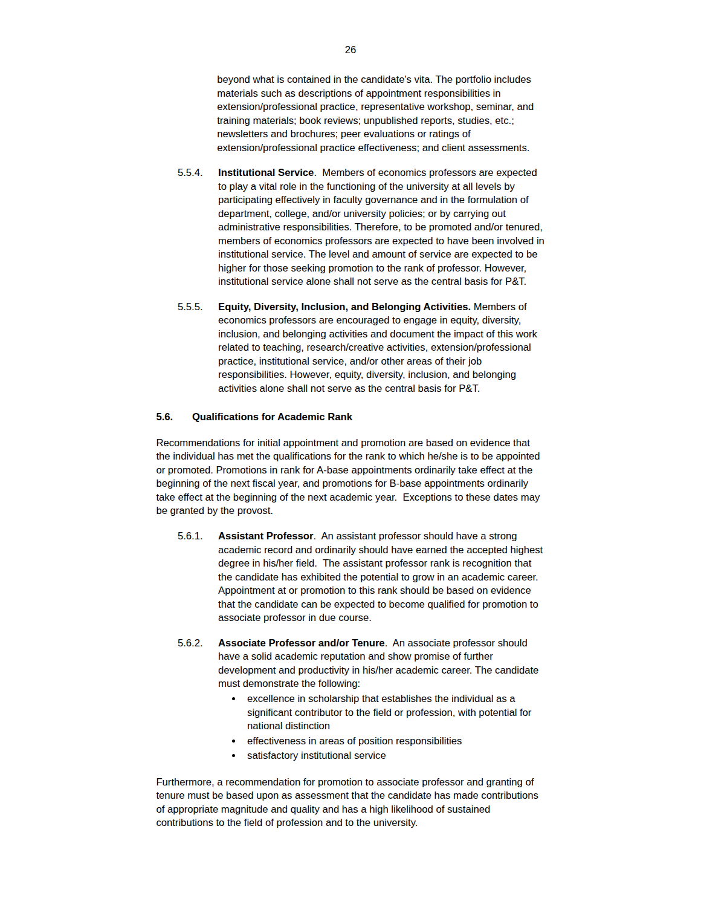26
beyond what is contained in the candidate's vita. The portfolio includes materials such as descriptions of appointment responsibilities in extension/professional practice, representative workshop, seminar, and training materials; book reviews; unpublished reports, studies, etc.; newsletters and brochures; peer evaluations or ratings of extension/professional practice effectiveness; and client assessments.
5.5.4.
Institutional Service. Members of economics professors are expected to play a vital role in the functioning of the university at all levels by participating effectively in faculty governance and in the formulation of department, college, and/or university policies; or by carrying out administrative responsibilities. Therefore, to be promoted and/or tenured, members of economics professors are expected to have been involved in institutional service. The level and amount of service are expected to be higher for those seeking promotion to the rank of professor. However, institutional service alone shall not serve as the central basis for P&T.
5.5.5.
Equity, Diversity, Inclusion, and Belonging Activities. Members of economics professors are encouraged to engage in equity, diversity, inclusion, and belonging activities and document the impact of this work related to teaching, research/creative activities, extension/professional practice, institutional service, and/or other areas of their job responsibilities. However, equity, diversity, inclusion, and belonging activities alone shall not serve as the central basis for P&T.
5.6. Qualifications for Academic Rank
Recommendations for initial appointment and promotion are based on evidence that the individual has met the qualifications for the rank to which he/she is to be appointed or promoted. Promotions in rank for A-base appointments ordinarily take effect at the beginning of the next fiscal year, and promotions for B-base appointments ordinarily take effect at the beginning of the next academic year. Exceptions to these dates may be granted by the provost.
5.6.1.
Assistant Professor. An assistant professor should have a strong academic record and ordinarily should have earned the accepted highest degree in his/her field. The assistant professor rank is recognition that the candidate has exhibited the potential to grow in an academic career. Appointment at or promotion to this rank should be based on evidence that the candidate can be expected to become qualified for promotion to associate professor in due course.
5.6.2.
Associate Professor and/or Tenure. An associate professor should have a solid academic reputation and show promise of further development and productivity in his/her academic career. The candidate must demonstrate the following:
excellence in scholarship that establishes the individual as a significant contributor to the field or profession, with potential for national distinction
effectiveness in areas of position responsibilities
satisfactory institutional service
Furthermore, a recommendation for promotion to associate professor and granting of tenure must be based upon as assessment that the candidate has made contributions of appropriate magnitude and quality and has a high likelihood of sustained contributions to the field of profession and to the university.